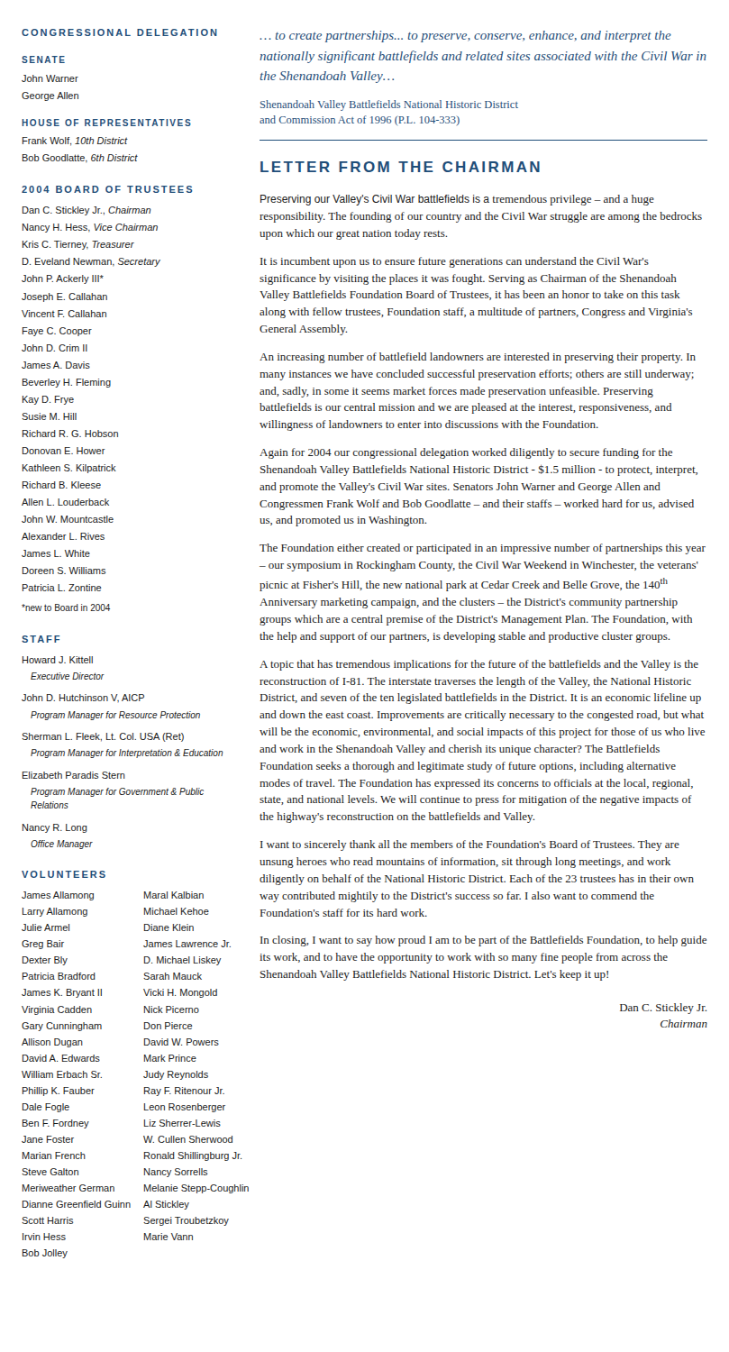Congressional Delegation
Senate
John Warner
George Allen
House of Representatives
Frank Wolf, 10th District
Bob Goodlatte, 6th District
2004 Board of Trustees
Dan C. Stickley Jr., Chairman
Nancy H. Hess, Vice Chairman
Kris C. Tierney, Treasurer
D. Eveland Newman, Secretary
John P. Ackerly III*
Joseph E. Callahan
Vincent F. Callahan
Faye C. Cooper
John D. Crim II
James A. Davis
Beverley H. Fleming
Kay D. Frye
Susie M. Hill
Richard R. G. Hobson
Donovan E. Hower
Kathleen S. Kilpatrick
Richard B. Kleese
Allen L. Louderback
John W. Mountcastle
Alexander L. Rives
James L. White
Doreen S. Williams
Patricia L. Zontine
*new to Board in 2004
Staff
Howard J. Kittell
Executive Director
John D. Hutchinson V, AICP
Program Manager for Resource Protection
Sherman L. Fleek, Lt. Col. USA (Ret)
Program Manager for Interpretation & Education
Elizabeth Paradis Stern
Program Manager for Government & Public Relations
Nancy R. Long
Office Manager
Volunteers
James Allamong
Larry Allamong
Julie Armel
Greg Bair
Dexter Bly
Patricia Bradford
James K. Bryant II
Virginia Cadden
Gary Cunningham
Allison Dugan
David A. Edwards
William Erbach Sr.
Phillip K. Fauber
Dale Fogle
Ben F. Fordney
Jane Foster
Marian French
Steve Galton
Meriweather German
Dianne Greenfield Guinn
Scott Harris
Irvin Hess
Bob Jolley
Maral Kalbian
Michael Kehoe
Diane Klein
James Lawrence Jr.
D. Michael Liskey
Sarah Mauck
Vicki H. Mongold
Nick Picerno
Don Pierce
David W. Powers
Mark Prince
Judy Reynolds
Ray F. Ritenour Jr.
Leon Rosenberger
Liz Sherrer-Lewis
W. Cullen Sherwood
Ronald Shillingburg Jr.
Nancy Sorrells
Melanie Stepp-Coughlin
Al Stickley
Sergei Troubetzkoy
Marie Vann
… to create partnerships... to preserve, conserve, enhance, and interpret the nationally significant battlefields and related sites associated with the Civil War in the Shenandoah Valley…
Shenandoah Valley Battlefields National Historic District
and Commission Act of 1996 (P.L. 104-333)
Letter from the Chairman
Preserving our Valley's Civil War battlefields is a tremendous privilege – and a huge responsibility. The founding of our country and the Civil War struggle are among the bedrocks upon which our great nation today rests.
It is incumbent upon us to ensure future generations can understand the Civil War's significance by visiting the places it was fought. Serving as Chairman of the Shenandoah Valley Battlefields Foundation Board of Trustees, it has been an honor to take on this task along with fellow trustees, Foundation staff, a multitude of partners, Congress and Virginia's General Assembly.
An increasing number of battlefield landowners are interested in preserving their property. In many instances we have concluded successful preservation efforts; others are still underway; and, sadly, in some it seems market forces made preservation unfeasible. Preserving battlefields is our central mission and we are pleased at the interest, responsiveness, and willingness of landowners to enter into discussions with the Foundation.
Again for 2004 our congressional delegation worked diligently to secure funding for the Shenandoah Valley Battlefields National Historic District - $1.5 million - to protect, interpret, and promote the Valley's Civil War sites. Senators John Warner and George Allen and Congressmen Frank Wolf and Bob Goodlatte – and their staffs – worked hard for us, advised us, and promoted us in Washington.
The Foundation either created or participated in an impressive number of partnerships this year – our symposium in Rockingham County, the Civil War Weekend in Winchester, the veterans' picnic at Fisher's Hill, the new national park at Cedar Creek and Belle Grove, the 140th Anniversary marketing campaign, and the clusters – the District's community partnership groups which are a central premise of the District's Management Plan. The Foundation, with the help and support of our partners, is developing stable and productive cluster groups.
A topic that has tremendous implications for the future of the battlefields and the Valley is the reconstruction of I-81. The interstate traverses the length of the Valley, the National Historic District, and seven of the ten legislated battlefields in the District. It is an economic lifeline up and down the east coast. Improvements are critically necessary to the congested road, but what will be the economic, environmental, and social impacts of this project for those of us who live and work in the Shenandoah Valley and cherish its unique character? The Battlefields Foundation seeks a thorough and legitimate study of future options, including alternative modes of travel. The Foundation has expressed its concerns to officials at the local, regional, state, and national levels. We will continue to press for mitigation of the negative impacts of the highway's reconstruction on the battlefields and Valley.
I want to sincerely thank all the members of the Foundation's Board of Trustees. They are unsung heroes who read mountains of information, sit through long meetings, and work diligently on behalf of the National Historic District. Each of the 23 trustees has in their own way contributed mightily to the District's success so far. I also want to commend the Foundation's staff for its hard work.
In closing, I want to say how proud I am to be part of the Battlefields Foundation, to help guide its work, and to have the opportunity to work with so many fine people from across the Shenandoah Valley Battlefields National Historic District. Let's keep it up!
Dan C. Stickley Jr. Chairman